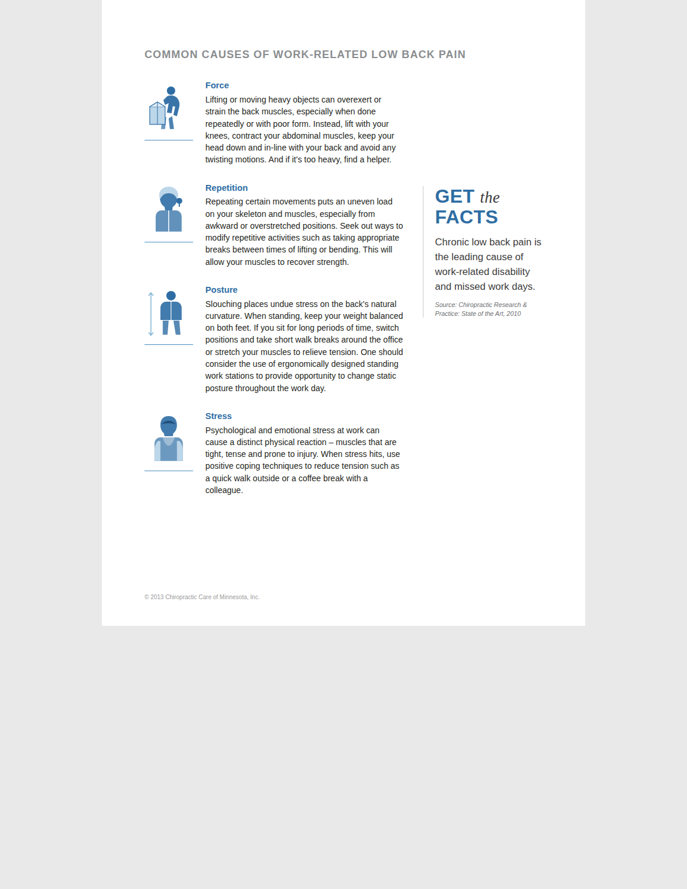Common Causes of Work-Related Low Back Pain
Force
Lifting or moving heavy objects can overexert or strain the back muscles, especially when done repeatedly or with poor form. Instead, lift with your knees, contract your abdominal muscles, keep your head down and in-line with your back and avoid any twisting motions. And if it's too heavy, find a helper.
Repetition
Repeating certain movements puts an uneven load on your skeleton and muscles, especially from awkward or overstretched positions. Seek out ways to modify repetitive activities such as taking appropriate breaks between times of lifting or bending. This will allow your muscles to recover strength.
Posture
Slouching places undue stress on the back's natural curvature. When standing, keep your weight balanced on both feet. If you sit for long periods of time, switch positions and take short walk breaks around the office or stretch your muscles to relieve tension. One should consider the use of ergonomically designed standing work stations to provide opportunity to change static posture throughout the work day.
Stress
Psychological and emotional stress at work can cause a distinct physical reaction – muscles that are tight, tense and prone to injury. When stress hits, use positive coping techniques to reduce tension such as a quick walk outside or a coffee break with a colleague.
GET the FACTS
Chronic low back pain is the leading cause of work-related disability and missed work days.
Source: Chiropractic Research & Practice: State of the Art, 2010
© 2013 Chiropractic Care of Minnesota, Inc.